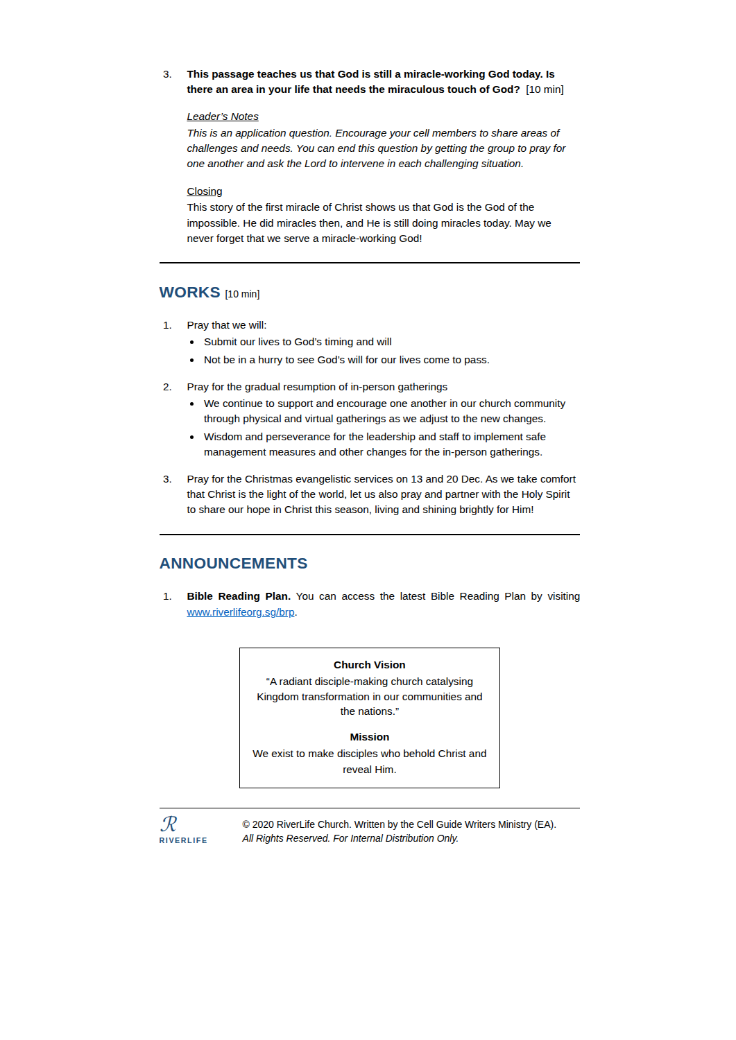3.
This passage teaches us that God is still a miracle-working God today. Is there an area in your life that needs the miraculous touch of God? [10 min]
Leader’s Notes
This is an application question. Encourage your cell members to share areas of challenges and needs. You can end this question by getting the group to pray for one another and ask the Lord to intervene in each challenging situation.
Closing
This story of the first miracle of Christ shows us that God is the God of the impossible. He did miracles then, and He is still doing miracles today. May we never forget that we serve a miracle-working God!
WORKS [10 min]
1.
Pray that we will:
Submit our lives to God’s timing and will
Not be in a hurry to see God’s will for our lives come to pass.
2.
Pray for the gradual resumption of in-person gatherings
We continue to support and encourage one another in our church community through physical and virtual gatherings as we adjust to the new changes.
Wisdom and perseverance for the leadership and staff to implement safe management measures and other changes for the in-person gatherings.
3.
Pray for the Christmas evangelistic services on 13 and 20 Dec. As we take comfort that Christ is the light of the world, let us also pray and partner with the Holy Spirit to share our hope in Christ this season, living and shining brightly for Him!
ANNOUNCEMENTS
1.
Bible Reading Plan. You can access the latest Bible Reading Plan by visiting www.riverlifeorg.sg/brp.
Church Vision
“A radiant disciple-making church catalysing Kingdom transformation in our communities and the nations.”
Mission
We exist to make disciples who behold Christ and reveal Him.
ℛ
RIVERLIFE
© 2020 RiverLife Church. Written by the Cell Guide Writers Ministry (EA).
All Rights Reserved. For Internal Distribution Only.